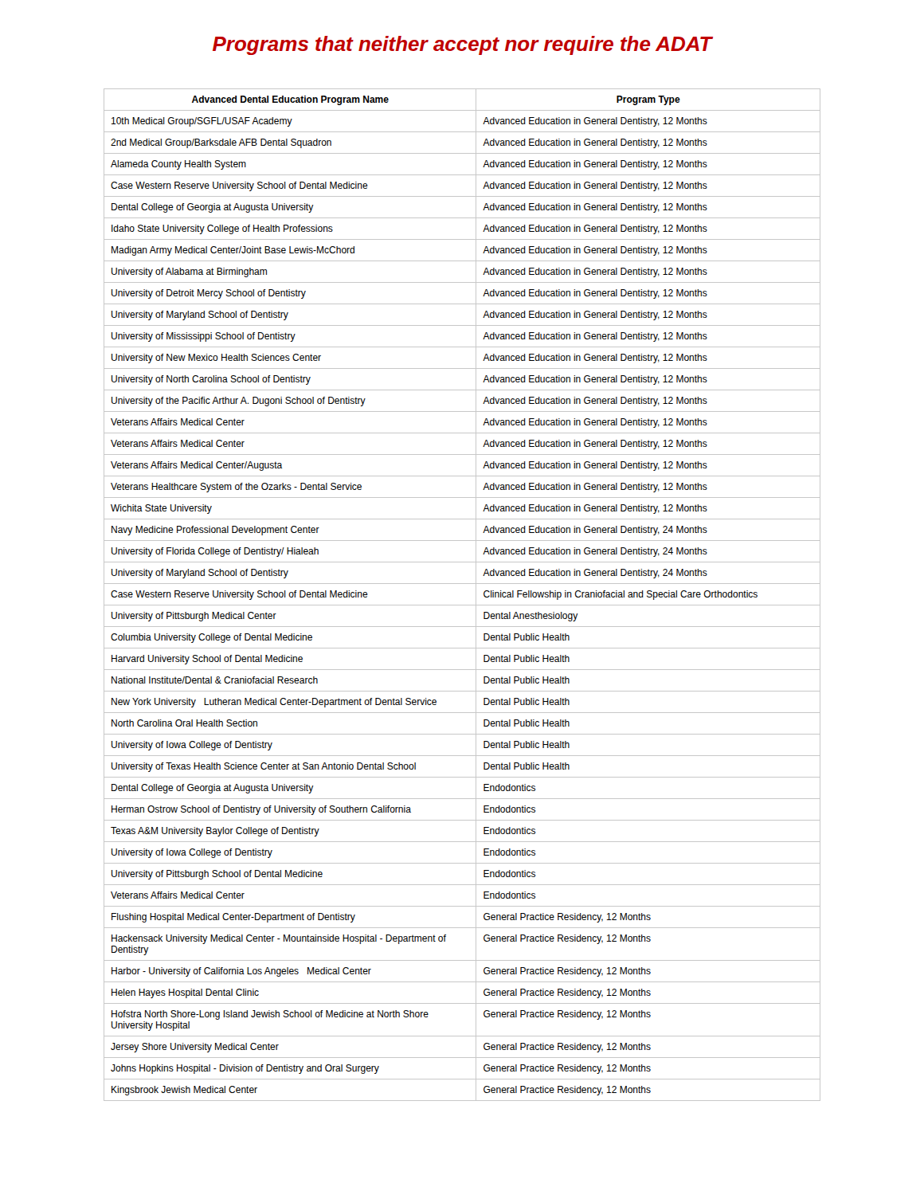Programs that neither accept nor require the ADAT
| Advanced Dental Education Program Name | Program Type |
| --- | --- |
| 10th Medical Group/SGFL/USAF Academy | Advanced Education in General Dentistry, 12 Months |
| 2nd Medical Group/Barksdale AFB Dental Squadron | Advanced Education in General Dentistry, 12 Months |
| Alameda County Health System | Advanced Education in General Dentistry, 12 Months |
| Case Western Reserve University School of Dental Medicine | Advanced Education in General Dentistry, 12 Months |
| Dental College of Georgia at Augusta University | Advanced Education in General Dentistry, 12 Months |
| Idaho State University College of Health Professions | Advanced Education in General Dentistry, 12 Months |
| Madigan Army Medical Center/Joint Base Lewis-McChord | Advanced Education in General Dentistry, 12 Months |
| University of Alabama at Birmingham | Advanced Education in General Dentistry, 12 Months |
| University of Detroit Mercy School of Dentistry | Advanced Education in General Dentistry, 12 Months |
| University of Maryland School of Dentistry | Advanced Education in General Dentistry, 12 Months |
| University of Mississippi School of Dentistry | Advanced Education in General Dentistry, 12 Months |
| University of New Mexico Health Sciences Center | Advanced Education in General Dentistry, 12 Months |
| University of North Carolina School of Dentistry | Advanced Education in General Dentistry, 12 Months |
| University of the Pacific Arthur A. Dugoni School of Dentistry | Advanced Education in General Dentistry, 12 Months |
| Veterans Affairs Medical Center | Advanced Education in General Dentistry, 12 Months |
| Veterans Affairs Medical Center | Advanced Education in General Dentistry, 12 Months |
| Veterans Affairs Medical Center/Augusta | Advanced Education in General Dentistry, 12 Months |
| Veterans Healthcare System of the Ozarks - Dental Service | Advanced Education in General Dentistry, 12 Months |
| Wichita State University | Advanced Education in General Dentistry, 12 Months |
| Navy Medicine Professional Development Center | Advanced Education in General Dentistry, 24 Months |
| University of Florida College of Dentistry/ Hialeah | Advanced Education in General Dentistry, 24 Months |
| University of Maryland School of Dentistry | Advanced Education in General Dentistry, 24 Months |
| Case Western Reserve University School of Dental Medicine | Clinical Fellowship in Craniofacial and Special Care Orthodontics |
| University of Pittsburgh Medical Center | Dental Anesthesiology |
| Columbia University College of Dental Medicine | Dental Public Health |
| Harvard University School of Dental Medicine | Dental Public Health |
| National Institute/Dental & Craniofacial Research | Dental Public Health |
| New York University Lutheran Medical Center-Department of Dental Service | Dental Public Health |
| North Carolina Oral Health Section | Dental Public Health |
| University of Iowa College of Dentistry | Dental Public Health |
| University of Texas Health Science Center at San Antonio Dental School | Dental Public Health |
| Dental College of Georgia at Augusta University | Endodontics |
| Herman Ostrow School of Dentistry of University of Southern California | Endodontics |
| Texas A&M University Baylor College of Dentistry | Endodontics |
| University of Iowa College of Dentistry | Endodontics |
| University of Pittsburgh School of Dental Medicine | Endodontics |
| Veterans Affairs Medical Center | Endodontics |
| Flushing Hospital Medical Center-Department of Dentistry | General Practice Residency, 12 Months |
| Hackensack University Medical Center - Mountainside Hospital - Department of Dentistry | General Practice Residency, 12 Months |
| Harbor - University of California Los Angeles Medical Center | General Practice Residency, 12 Months |
| Helen Hayes Hospital Dental Clinic | General Practice Residency, 12 Months |
| Hofstra North Shore-Long Island Jewish School of Medicine at North Shore University Hospital | General Practice Residency, 12 Months |
| Jersey Shore University Medical Center | General Practice Residency, 12 Months |
| Johns Hopkins Hospital - Division of Dentistry and Oral Surgery | General Practice Residency, 12 Months |
| Kingsbrook Jewish Medical Center | General Practice Residency, 12 Months |